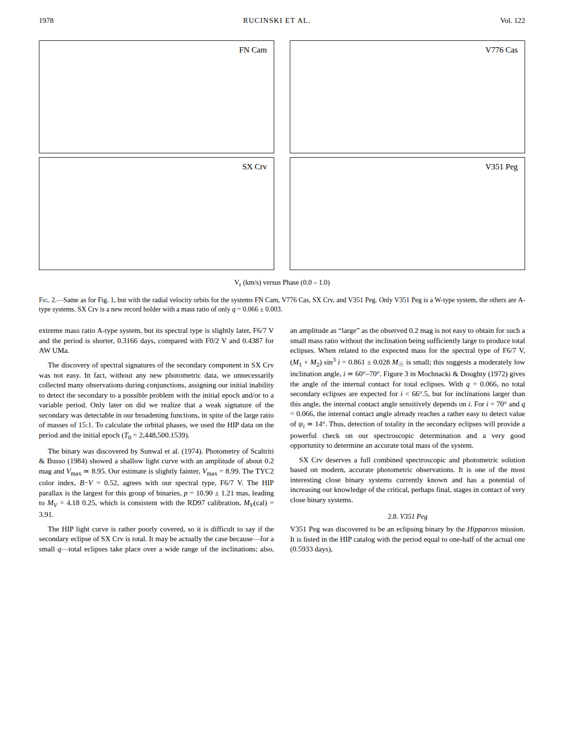1978 RUCINSKI ET AL. Vol. 122
FN Cam
V776 Cas
SX Crv
V351 Peg
Vr (km/s) versus Phase (0.0 – 1.0)
Fig. 2.—Same as for Fig. 1, but with the radial velocity orbits for the systems FN Cam, V776 Cas, SX Crv, and V351 Peg. Only V351 Peg is a W-type system, the others are A-type systems. SX Crv is a new record holder with a mass ratio of only q = 0.066 ± 0.003.
extreme mass ratio A-type system, but its spectral type is slightly later, F6/7 V and the period is shorter, 0.3166 days, compared with F0/2 V and 0.4387 for AW UMa.
The discovery of spectral signatures of the secondary component in SX Crv was not easy. In fact, without any new photometric data, we unnecessarily collected many observations during conjunctions, assigning our initial inability to detect the secondary to a possible problem with the initial epoch and/or to a variable period. Only later on did we realize that a weak signature of the secondary was detectable in our broadening functions, in spite of the large ratio of masses of 15:1. To calculate the orbital phases, we used the HIP data on the period and the initial epoch (T0 = 2,448,500.1539).
The binary was discovered by Sunwal et al. (1974). Photometry of Scaltriti & Busso (1984) showed a shallow light curve with an amplitude of about 0.2 mag and Vmax ≃ 8.95. Our estimate is slightly fainter, Vmax = 8.99. The TYC2 color index, B−V = 0.52, agrees with our spectral type, F6/7 V. The HIP parallax is the largest for this group of binaries, p = 10.90 ± 1.21 mas, leading to MV = 4.18 0.25, which is consistent with the RD97 calibration, MV(cal) = 3.91.
The HIP light curve is rather poorly covered, so it is difficult to say if the secondary eclipse of SX Crv is total. It may be actually the case because—for a small q—total eclipses take place over a wide range of the inclinations; also, an amplitude as “large” as the observed 0.2 mag is not easy to obtain for such a small mass ratio without the inclination being sufficiently large to produce total eclipses. When related to the expected mass for the spectral type of F6/7 V, (M1 + M2) sin3 i = 0.861 ± 0.028 M☉ is small; this suggests a moderately low inclination angle, i ≃ 60°–70°. Figure 3 in Mochnacki & Doughty (1972) gives the angle of the internal contact for total eclipses. With q = 0.066, no total secondary eclipses are expected for i < 66°.5, but for inclinations larger than this angle, the internal contact angle sensitively depends on i. For i = 70° and q = 0.066, the internal contact angle already reaches a rather easy to detect value of ψi ≃ 14°. Thus, detection of totality in the secondary eclipses will provide a powerful check on our spectroscopic determination and a very good opportunity to determine an accurate total mass of the system.
SX Crv deserves a full combined spectroscopic and photometric solution based on modern, accurate photometric observations. It is one of the most interesting close binary systems currently known and has a potential of increasing our knowledge of the critical, perhaps final, stages in contact of very close binary systems.
2.8. V351 Peg
V351 Peg was discovered to be an eclipsing binary by the Hipparcos mission. It is listed in the HIP catalog with the period equal to one-half of the actual one (0.5933 days),